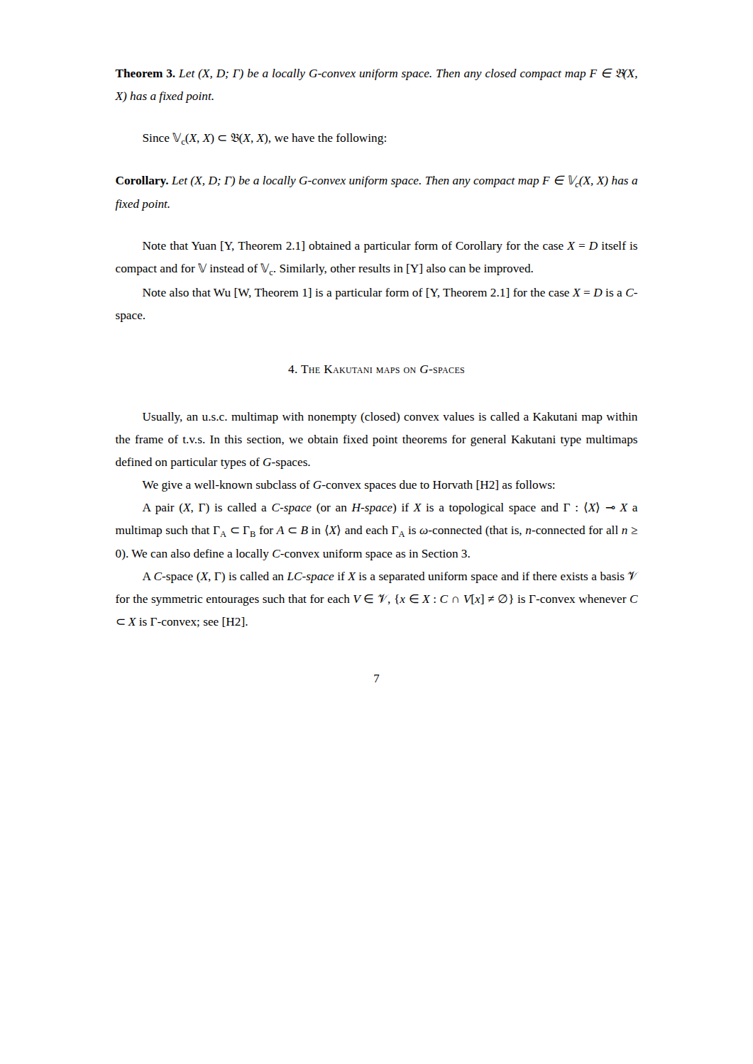Theorem 3. Let (X, D; Γ) be a locally G-convex uniform space. Then any closed compact map F ∈ 𝔅(X, X) has a fixed point.
Since 𝕍c(X, X) ⊂ 𝔅(X, X), we have the following:
Corollary. Let (X, D; Γ) be a locally G-convex uniform space. Then any compact map F ∈ 𝕍c(X, X) has a fixed point.
Note that Yuan [Y, Theorem 2.1] obtained a particular form of Corollary for the case X = D itself is compact and for 𝕍 instead of 𝕍c. Similarly, other results in [Y] also can be improved.
Note also that Wu [W, Theorem 1] is a particular form of [Y, Theorem 2.1] for the case X = D is a C-space.
4. The Kakutani maps on G-spaces
Usually, an u.s.c. multimap with nonempty (closed) convex values is called a Kakutani map within the frame of t.v.s. In this section, we obtain fixed point theorems for general Kakutani type multimaps defined on particular types of G-spaces.
We give a well-known subclass of G-convex spaces due to Horvath [H2] as follows:
A pair (X, Γ) is called a C-space (or an H-space) if X is a topological space and Γ : ⟨X⟩ ⊸ X a multimap such that ΓA ⊂ ΓB for A ⊂ B in ⟨X⟩ and each ΓA is ω-connected (that is, n-connected for all n ≥ 0). We can also define a locally C-convex uniform space as in Section 3.
A C-space (X, Γ) is called an LC-space if X is a separated uniform space and if there exists a basis 𝒱 for the symmetric entourages such that for each V ∈ 𝒱, {x ∈ X : C ∩ V[x] ≠ ∅} is Γ-convex whenever C ⊂ X is Γ-convex; see [H2].
7